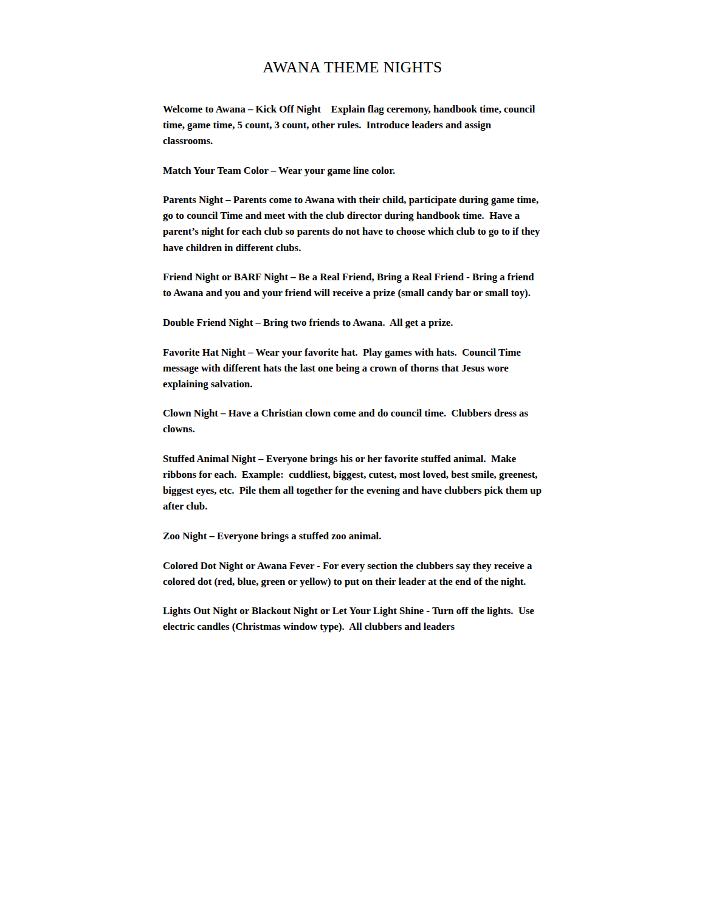AWANA THEME NIGHTS
Welcome to Awana – Kick Off Night Explain flag ceremony, handbook time, council time, game time, 5 count, 3 count, other rules. Introduce leaders and assign classrooms.
Match Your Team Color – Wear your game line color.
Parents Night – Parents come to Awana with their child, participate during game time, go to council Time and meet with the club director during handbook time. Have a parent’s night for each club so parents do not have to choose which club to go to if they have children in different clubs.
Friend Night or BARF Night – Be a Real Friend, Bring a Real Friend - Bring a friend to Awana and you and your friend will receive a prize (small candy bar or small toy).
Double Friend Night – Bring two friends to Awana. All get a prize.
Favorite Hat Night – Wear your favorite hat. Play games with hats. Council Time message with different hats the last one being a crown of thorns that Jesus wore explaining salvation.
Clown Night – Have a Christian clown come and do council time. Clubbers dress as clowns.
Stuffed Animal Night – Everyone brings his or her favorite stuffed animal. Make ribbons for each. Example: cuddliest, biggest, cutest, most loved, best smile, greenest, biggest eyes, etc. Pile them all together for the evening and have clubbers pick them up after club.
Zoo Night – Everyone brings a stuffed zoo animal.
Colored Dot Night or Awana Fever - For every section the clubbers say they receive a colored dot (red, blue, green or yellow) to put on their leader at the end of the night.
Lights Out Night or Blackout Night or Let Your Light Shine - Turn off the lights. Use electric candles (Christmas window type). All clubbers and leaders